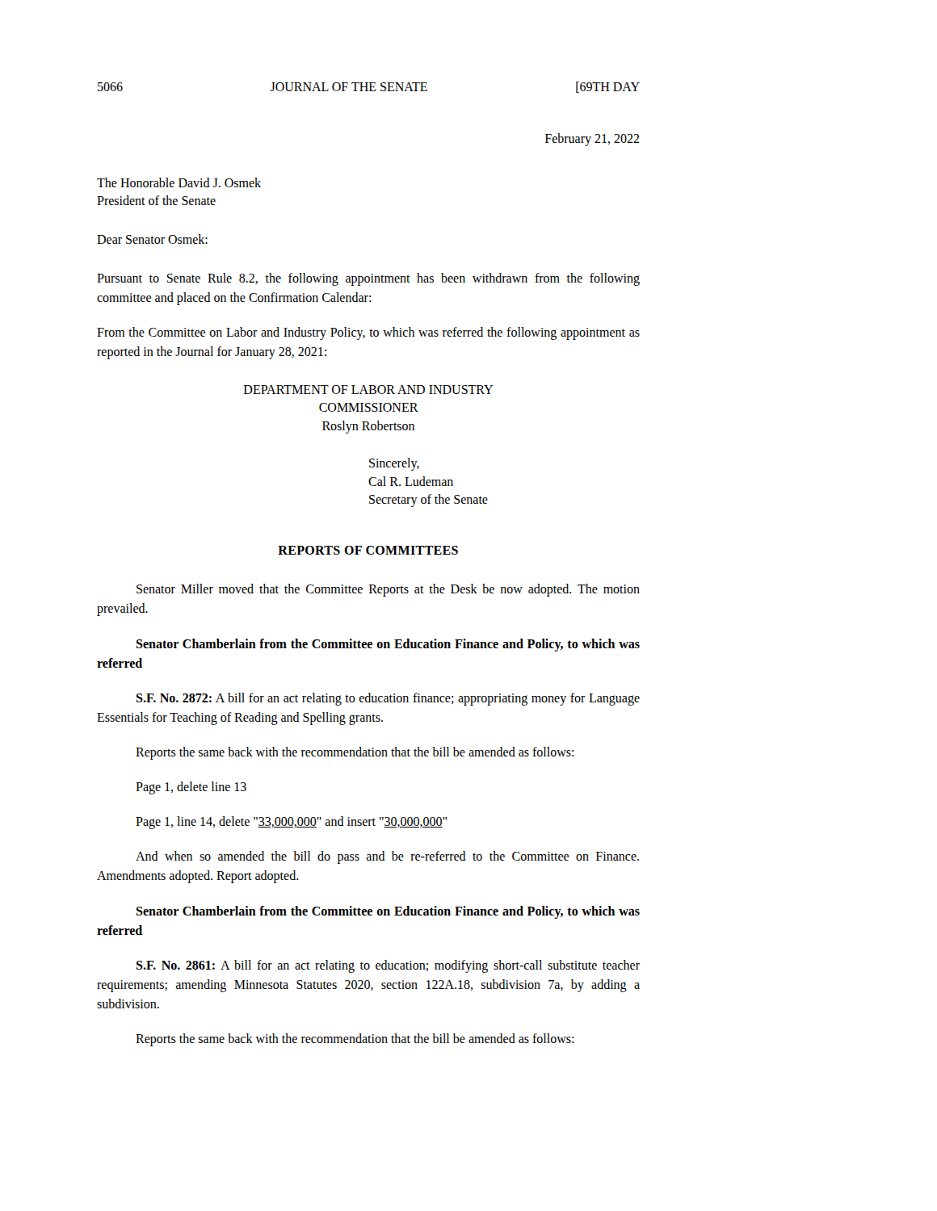5066 JOURNAL OF THE SENATE [69TH DAY
February 21, 2022
The Honorable David J. Osmek
President of the Senate
Dear Senator Osmek:
Pursuant to Senate Rule 8.2, the following appointment has been withdrawn from the following committee and placed on the Confirmation Calendar:
From the Committee on Labor and Industry Policy, to which was referred the following appointment as reported in the Journal for January 28, 2021:
DEPARTMENT OF LABOR AND INDUSTRY
COMMISSIONER
Roslyn Robertson
Sincerely,
Cal R. Ludeman
Secretary of the Senate
REPORTS OF COMMITTEES
Senator Miller moved that the Committee Reports at the Desk be now adopted. The motion prevailed.
Senator Chamberlain from the Committee on Education Finance and Policy, to which was referred
S.F. No. 2872: A bill for an act relating to education finance; appropriating money for Language Essentials for Teaching of Reading and Spelling grants.
Reports the same back with the recommendation that the bill be amended as follows:
Page 1, delete line 13
Page 1, line 14, delete "33,000,000" and insert "30,000,000"
And when so amended the bill do pass and be re-referred to the Committee on Finance. Amendments adopted. Report adopted.
Senator Chamberlain from the Committee on Education Finance and Policy, to which was referred
S.F. No. 2861: A bill for an act relating to education; modifying short-call substitute teacher requirements; amending Minnesota Statutes 2020, section 122A.18, subdivision 7a, by adding a subdivision.
Reports the same back with the recommendation that the bill be amended as follows: